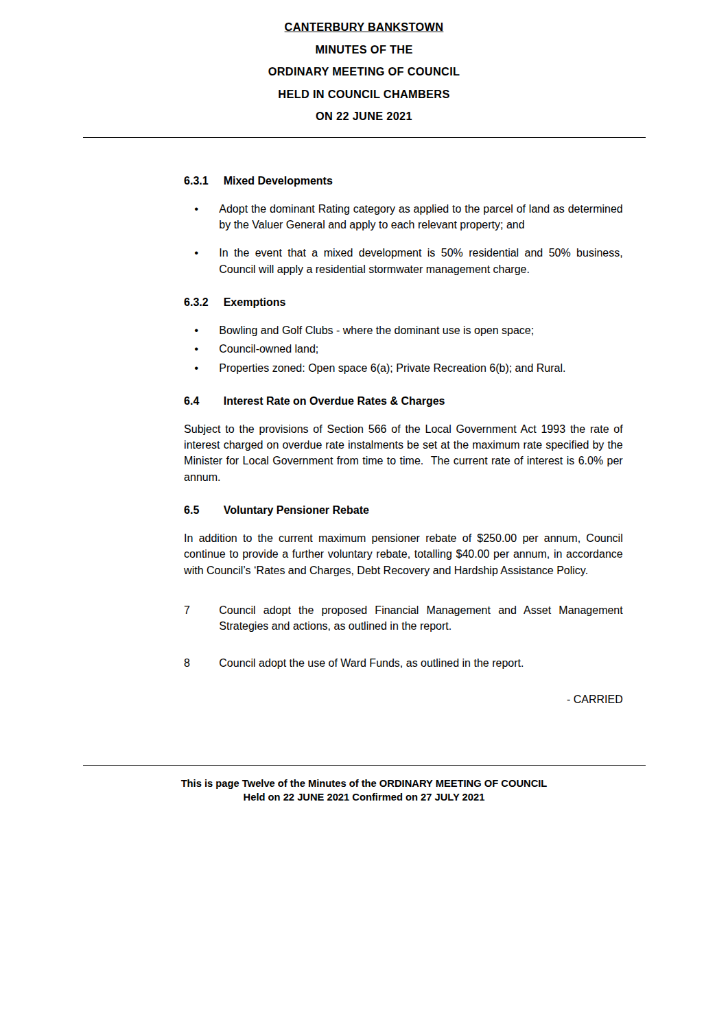CANTERBURY BANKSTOWN
MINUTES OF THE
ORDINARY MEETING OF COUNCIL
HELD IN COUNCIL CHAMBERS
ON 22 JUNE 2021
6.3.1 Mixed Developments
Adopt the dominant Rating category as applied to the parcel of land as determined by the Valuer General and apply to each relevant property; and
In the event that a mixed development is 50% residential and 50% business, Council will apply a residential stormwater management charge.
6.3.2 Exemptions
Bowling and Golf Clubs - where the dominant use is open space;
Council-owned land;
Properties zoned: Open space 6(a); Private Recreation 6(b); and Rural.
6.4 Interest Rate on Overdue Rates & Charges
Subject to the provisions of Section 566 of the Local Government Act 1993 the rate of interest charged on overdue rate instalments be set at the maximum rate specified by the Minister for Local Government from time to time. The current rate of interest is 6.0% per annum.
6.5 Voluntary Pensioner Rebate
In addition to the current maximum pensioner rebate of $250.00 per annum, Council continue to provide a further voluntary rebate, totalling $40.00 per annum, in accordance with Council’s ‘Rates and Charges, Debt Recovery and Hardship Assistance Policy.
7 Council adopt the proposed Financial Management and Asset Management Strategies and actions, as outlined in the report.
8 Council adopt the use of Ward Funds, as outlined in the report.
- CARRIED
This is page Twelve of the Minutes of the ORDINARY MEETING OF COUNCIL
Held on 22 JUNE 2021 Confirmed on 27 JULY 2021